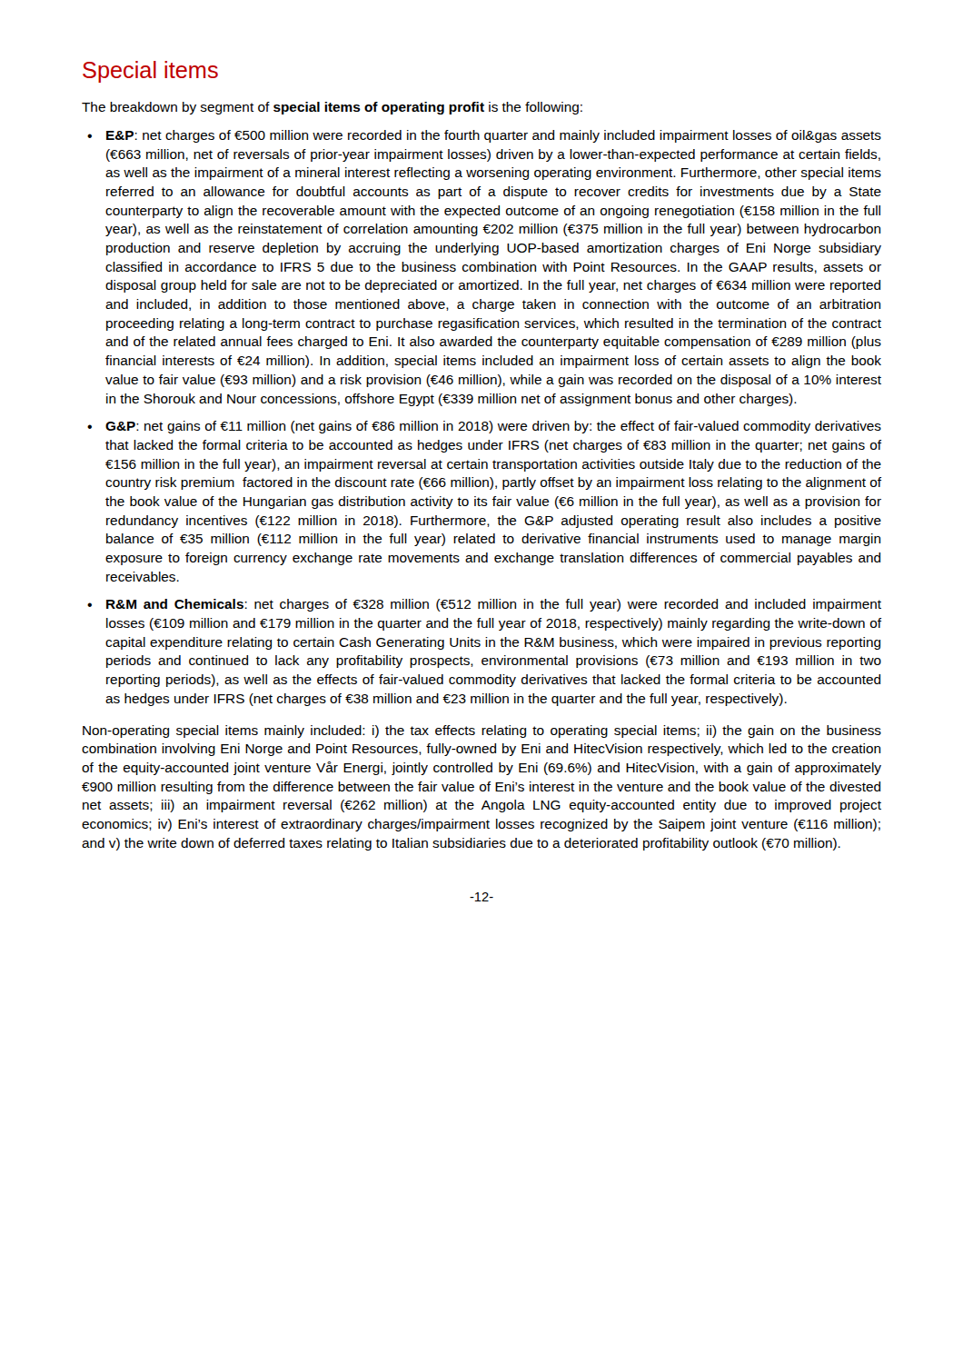Special items
The breakdown by segment of special items of operating profit is the following:
E&P: net charges of €500 million were recorded in the fourth quarter and mainly included impairment losses of oil&gas assets (€663 million, net of reversals of prior-year impairment losses) driven by a lower-than-expected performance at certain fields, as well as the impairment of a mineral interest reflecting a worsening operating environment. Furthermore, other special items referred to an allowance for doubtful accounts as part of a dispute to recover credits for investments due by a State counterparty to align the recoverable amount with the expected outcome of an ongoing renegotiation (€158 million in the full year), as well as the reinstatement of correlation amounting €202 million (€375 million in the full year) between hydrocarbon production and reserve depletion by accruing the underlying UOP-based amortization charges of Eni Norge subsidiary classified in accordance to IFRS 5 due to the business combination with Point Resources. In the GAAP results, assets or disposal group held for sale are not to be depreciated or amortized. In the full year, net charges of €634 million were reported and included, in addition to those mentioned above, a charge taken in connection with the outcome of an arbitration proceeding relating a long-term contract to purchase regasification services, which resulted in the termination of the contract and of the related annual fees charged to Eni. It also awarded the counterparty equitable compensation of €289 million (plus financial interests of €24 million). In addition, special items included an impairment loss of certain assets to align the book value to fair value (€93 million) and a risk provision (€46 million), while a gain was recorded on the disposal of a 10% interest in the Shorouk and Nour concessions, offshore Egypt (€339 million net of assignment bonus and other charges).
G&P: net gains of €11 million (net gains of €86 million in 2018) were driven by: the effect of fair-valued commodity derivatives that lacked the formal criteria to be accounted as hedges under IFRS (net charges of €83 million in the quarter; net gains of €156 million in the full year), an impairment reversal at certain transportation activities outside Italy due to the reduction of the country risk premium factored in the discount rate (€66 million), partly offset by an impairment loss relating to the alignment of the book value of the Hungarian gas distribution activity to its fair value (€6 million in the full year), as well as a provision for redundancy incentives (€122 million in 2018). Furthermore, the G&P adjusted operating result also includes a positive balance of €35 million (€112 million in the full year) related to derivative financial instruments used to manage margin exposure to foreign currency exchange rate movements and exchange translation differences of commercial payables and receivables.
R&M and Chemicals: net charges of €328 million (€512 million in the full year) were recorded and included impairment losses (€109 million and €179 million in the quarter and the full year of 2018, respectively) mainly regarding the write-down of capital expenditure relating to certain Cash Generating Units in the R&M business, which were impaired in previous reporting periods and continued to lack any profitability prospects, environmental provisions (€73 million and €193 million in two reporting periods), as well as the effects of fair-valued commodity derivatives that lacked the formal criteria to be accounted as hedges under IFRS (net charges of €38 million and €23 million in the quarter and the full year, respectively).
Non-operating special items mainly included: i) the tax effects relating to operating special items; ii) the gain on the business combination involving Eni Norge and Point Resources, fully-owned by Eni and HitecVision respectively, which led to the creation of the equity-accounted joint venture Vår Energi, jointly controlled by Eni (69.6%) and HitecVision, with a gain of approximately €900 million resulting from the difference between the fair value of Eni’s interest in the venture and the book value of the divested net assets; iii) an impairment reversal (€262 million) at the Angola LNG equity-accounted entity due to improved project economics; iv) Eni’s interest of extraordinary charges/impairment losses recognized by the Saipem joint venture (€116 million); and v) the write down of deferred taxes relating to Italian subsidiaries due to a deteriorated profitability outlook (€70 million).
-12-